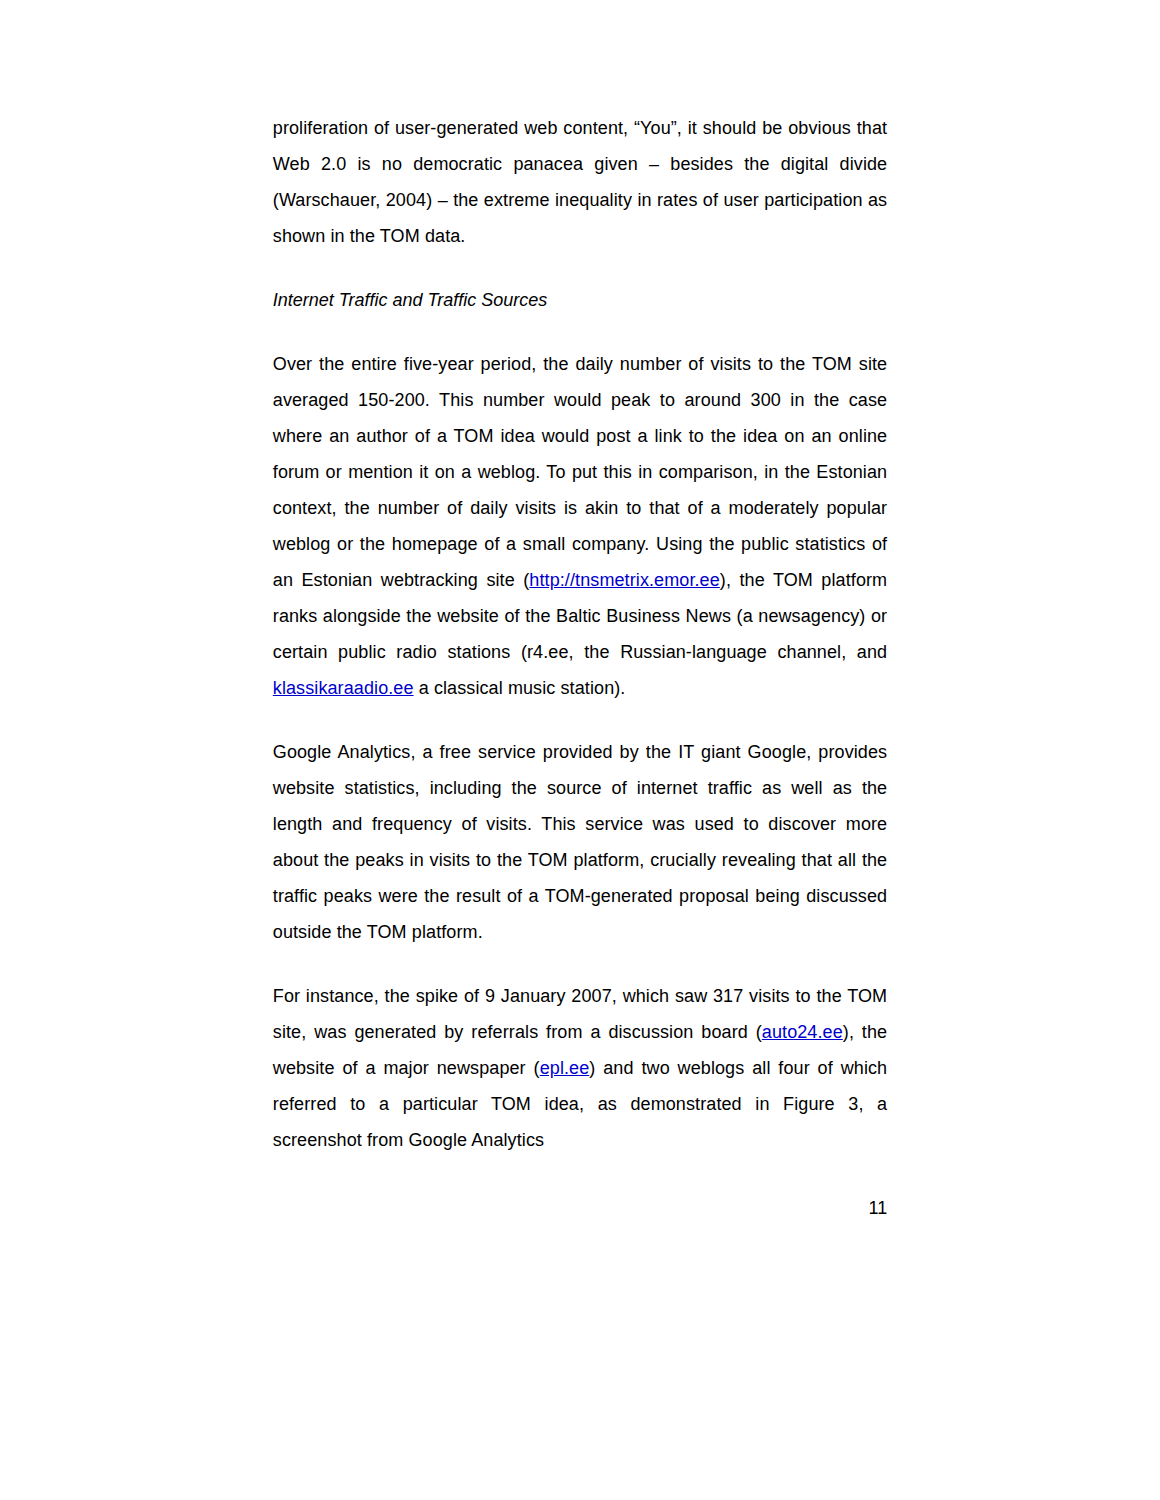proliferation of user-generated web content, “You”, it should be obvious that Web 2.0 is no democratic panacea given – besides the digital divide (Warschauer, 2004) – the extreme inequality in rates of user participation as shown in the TOM data.
Internet Traffic and Traffic Sources
Over the entire five-year period, the daily number of visits to the TOM site averaged 150-200. This number would peak to around 300 in the case where an author of a TOM idea would post a link to the idea on an online forum or mention it on a weblog. To put this in comparison, in the Estonian context, the number of daily visits is akin to that of a moderately popular weblog or the homepage of a small company. Using the public statistics of an Estonian webtracking site (http://tnsmetrix.emor.ee), the TOM platform ranks alongside the website of the Baltic Business News (a newsagency) or certain public radio stations (r4.ee, the Russian-language channel, and klassikaraadio.ee a classical music station).
Google Analytics, a free service provided by the IT giant Google, provides website statistics, including the source of internet traffic as well as the length and frequency of visits. This service was used to discover more about the peaks in visits to the TOM platform, crucially revealing that all the traffic peaks were the result of a TOM-generated proposal being discussed outside the TOM platform.
For instance, the spike of 9 January 2007, which saw 317 visits to the TOM site, was generated by referrals from a discussion board (auto24.ee), the website of a major newspaper (epl.ee) and two weblogs all four of which referred to a particular TOM idea, as demonstrated in Figure 3, a screenshot from Google Analytics
11